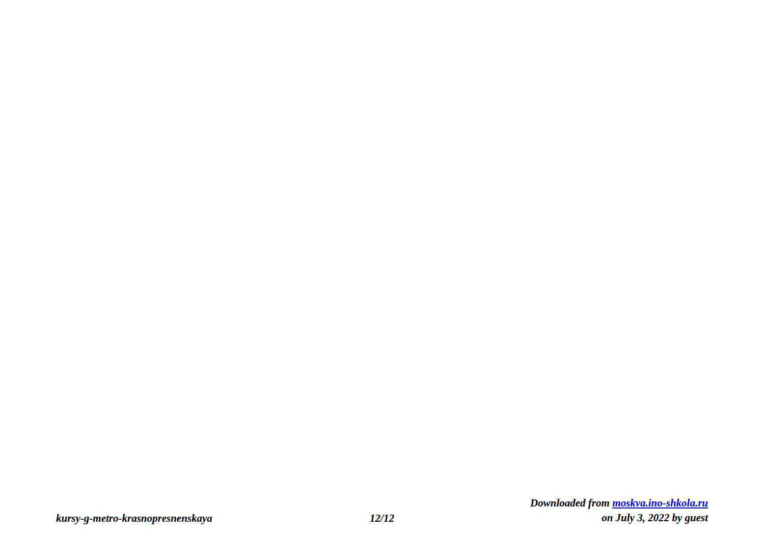kursy-g-metro-krasnopresnenskaya
12/12
Downloaded from moskva.ino-shkola.ru
on July 3, 2022 by guest